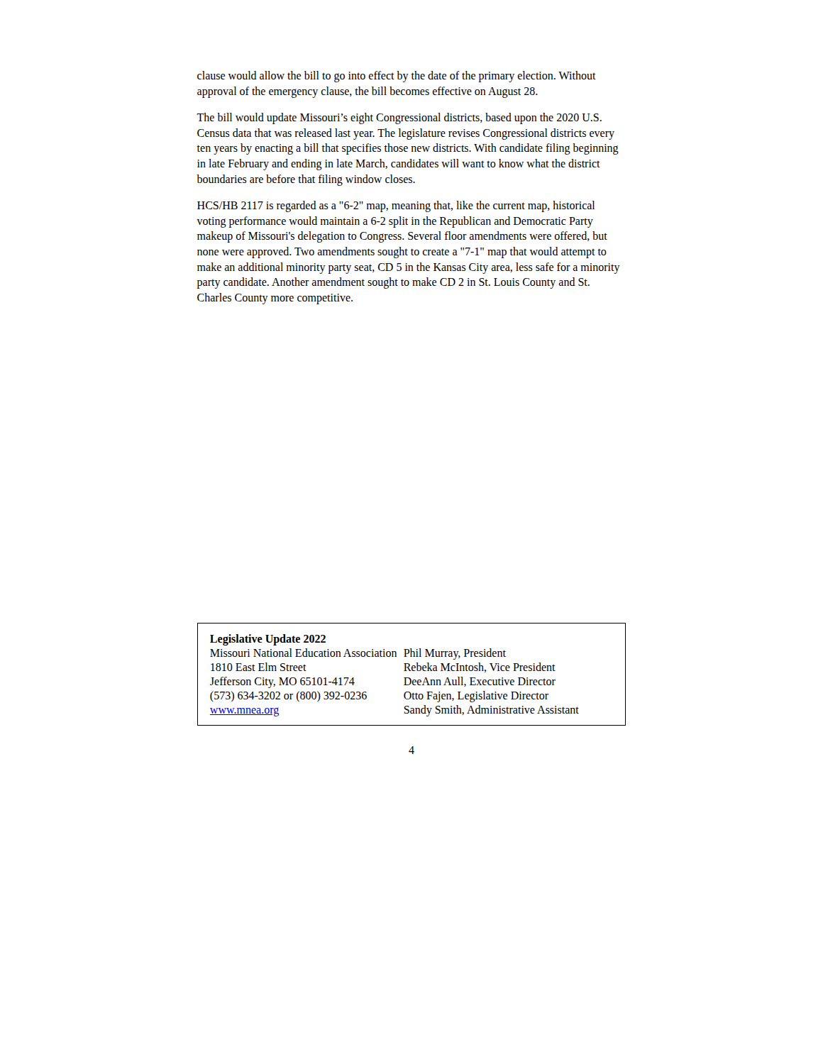clause would allow the bill to go into effect by the date of the primary election. Without approval of the emergency clause, the bill becomes effective on August 28.
The bill would update Missouri’s eight Congressional districts, based upon the 2020 U.S. Census data that was released last year. The legislature revises Congressional districts every ten years by enacting a bill that specifies those new districts. With candidate filing beginning in late February and ending in late March, candidates will want to know what the district boundaries are before that filing window closes.
HCS/HB 2117 is regarded as a "6-2" map, meaning that, like the current map, historical voting performance would maintain a 6-2 split in the Republican and Democratic Party makeup of Missouri's delegation to Congress. Several floor amendments were offered, but none were approved. Two amendments sought to create a "7-1" map that would attempt to make an additional minority party seat, CD 5 in the Kansas City area, less safe for a minority party candidate. Another amendment sought to make CD 2 in St. Louis County and St. Charles County more competitive.
| Legislative Update 2022 | |
| Missouri National Education Association | Phil Murray, President |
| 1810 East Elm Street | Rebeka McIntosh, Vice President |
| Jefferson City, MO 65101-4174 | DeeAnn Aull, Executive Director |
| (573) 634-3202 or (800) 392-0236 | Otto Fajen, Legislative Director |
| www.mnea.org | Sandy Smith, Administrative Assistant |
4